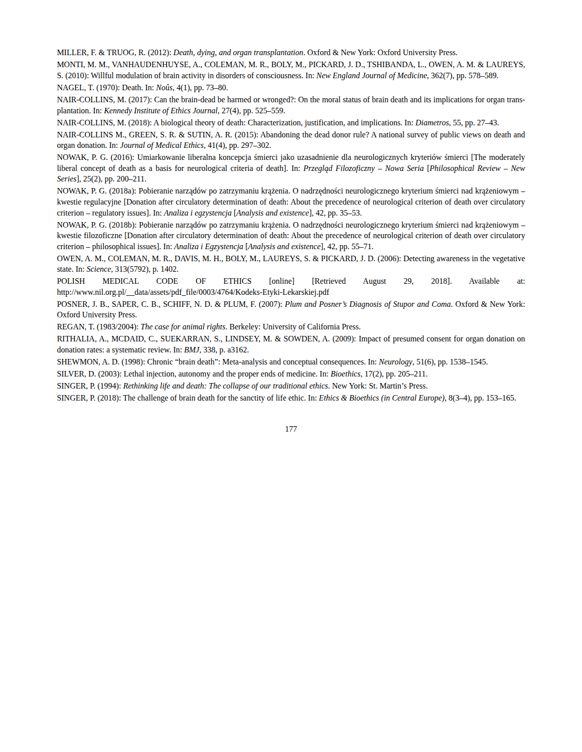MILLER, F. & TRUOG, R. (2012): Death, dying, and organ transplantation. Oxford & New York: Oxford University Press.
MONTI, M. M., VANHAUDENHUYSE, A., COLEMAN, M. R., BOLY, M., PICKARD, J. D., TSHIBANDA, L., OWEN, A. M. & LAUREYS, S. (2010): Willful modulation of brain activity in disorders of consciousness. In: New England Journal of Medicine, 362(7), pp. 578–589.
NAGEL, T. (1970): Death. In: Noûs, 4(1), pp. 73–80.
NAIR-COLLINS, M. (2017): Can the brain-dead be harmed or wronged?: On the moral status of brain death and its implications for organ transplantation. In: Kennedy Institute of Ethics Journal, 27(4), pp. 525–559.
NAIR-COLLINS, M. (2018): A biological theory of death: Characterization, justification, and implications. In: Diametros, 55, pp. 27–43.
NAIR-COLLINS M., GREEN, S. R. & SUTIN, A. R. (2015): Abandoning the dead donor rule? A national survey of public views on death and organ donation. In: Journal of Medical Ethics, 41(4), pp. 297–302.
NOWAK, P. G. (2016): Umiarkowanie liberalna koncepcja śmierci jako uzasadnienie dla neurologicznych kryteriów śmierci [The moderately liberal concept of death as a basis for neurological criteria of death]. In: Przegląd Filozoficzny – Nowa Seria [Philosophical Review – New Series], 25(2), pp. 200–211.
NOWAK, P. G. (2018a): Pobieranie narządów po zatrzymaniu krążenia. O nadrzędności neurologicznego kryterium śmierci nad krążeniowym – kwestie regulacyjne [Donation after circulatory determination of death: About the precedence of neurological criterion of death over circulatory criterion – regulatory issues]. In: Analiza i egzystencja [Analysis and existence], 42, pp. 35–53.
NOWAK, P. G. (2018b): Pobieranie narządów po zatrzymaniu krążenia. O nadrzędności neurologicznego kryterium śmierci nad krążeniowym – kwestie filozoficzne [Donation after circulatory determination of death: About the precedence of neurological criterion of death over circulatory criterion – philosophical issues]. In: Analiza i Egzystencja [Analysis and existence], 42, pp. 55–71.
OWEN, A. M., COLEMAN, M. R., DAVIS, M. H., BOLY, M., LAUREYS, S. & PICKARD, J. D. (2006): Detecting awareness in the vegetative state. In: Science, 313(5792), p. 1402.
POLISH MEDICAL CODE OF ETHICS [online] [Retrieved August 29, 2018]. Available at: http://www.nil.org.pl/__data/assets/pdf_file/0003/4764/Kodeks-Etyki-Lekarskiej.pdf
POSNER, J. B., SAPER, C. B., SCHIFF, N. D. & PLUM, F. (2007): Plum and Posner’s Diagnosis of Stupor and Coma. Oxford & New York: Oxford University Press.
REGAN, T. (1983/2004): The case for animal rights. Berkeley: University of California Press.
RITHALIA, A., MCDAID, C., SUEKARRAN, S., LINDSEY, M. & SOWDEN, A. (2009): Impact of presumed consent for organ donation on donation rates: a systematic review. In: BMJ, 338, p. a3162.
SHEWMON, A. D. (1998): Chronic “brain death”: Meta-analysis and conceptual consequences. In: Neurology, 51(6), pp. 1538–1545.
SILVER, D. (2003): Lethal injection, autonomy and the proper ends of medicine. In: Bioethics, 17(2), pp. 205–211.
SINGER, P. (1994): Rethinking life and death: The collapse of our traditional ethics. New York: St. Martin’s Press.
SINGER, P. (2018): The challenge of brain death for the sanctity of life ethic. In: Ethics & Bioethics (in Central Europe), 8(3–4), pp. 153–165.
177